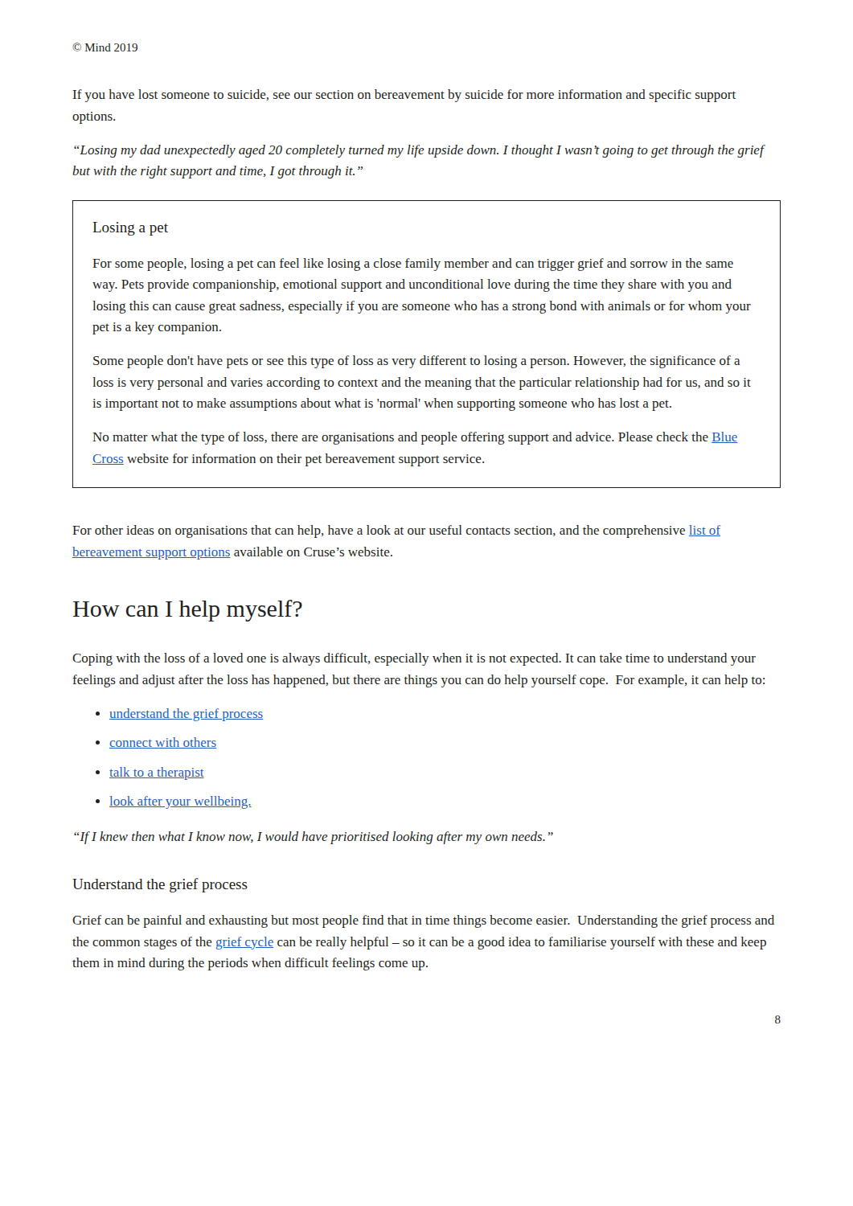© Mind 2019
If you have lost someone to suicide, see our section on bereavement by suicide for more information and specific support options.
“Losing my dad unexpectedly aged 20 completely turned my life upside down. I thought I wasn’t going to get through the grief but with the right support and time, I got through it.”
Losing a pet
For some people, losing a pet can feel like losing a close family member and can trigger grief and sorrow in the same way. Pets provide companionship, emotional support and unconditional love during the time they share with you and losing this can cause great sadness, especially if you are someone who has a strong bond with animals or for whom your pet is a key companion.
Some people don't have pets or see this type of loss as very different to losing a person. However, the significance of a loss is very personal and varies according to context and the meaning that the particular relationship had for us, and so it is important not to make assumptions about what is 'normal' when supporting someone who has lost a pet.
No matter what the type of loss, there are organisations and people offering support and advice. Please check the Blue Cross website for information on their pet bereavement support service.
For other ideas on organisations that can help, have a look at our useful contacts section, and the comprehensive list of bereavement support options available on Cruse’s website.
How can I help myself?
Coping with the loss of a loved one is always difficult, especially when it is not expected. It can take time to understand your feelings and adjust after the loss has happened, but there are things you can do help yourself cope. For example, it can help to:
understand the grief process
connect with others
talk to a therapist
look after your wellbeing.
“If I knew then what I know now, I would have prioritised looking after my own needs.”
Understand the grief process
Grief can be painful and exhausting but most people find that in time things become easier. Understanding the grief process and the common stages of the grief cycle can be really helpful – so it can be a good idea to familiarise yourself with these and keep them in mind during the periods when difficult feelings come up.
8